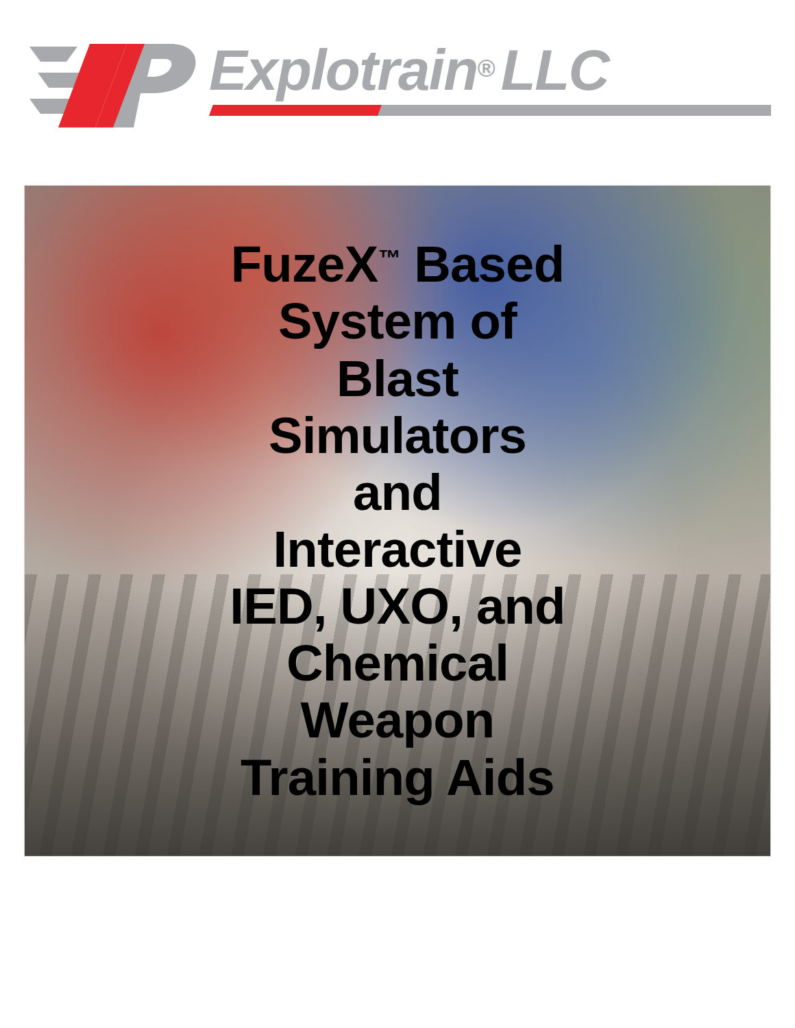Explotrain®LLC
FuzeX™ Based System of Blast Simulators and Interactive IED, UXO, and Chemical Weapon Training Aids